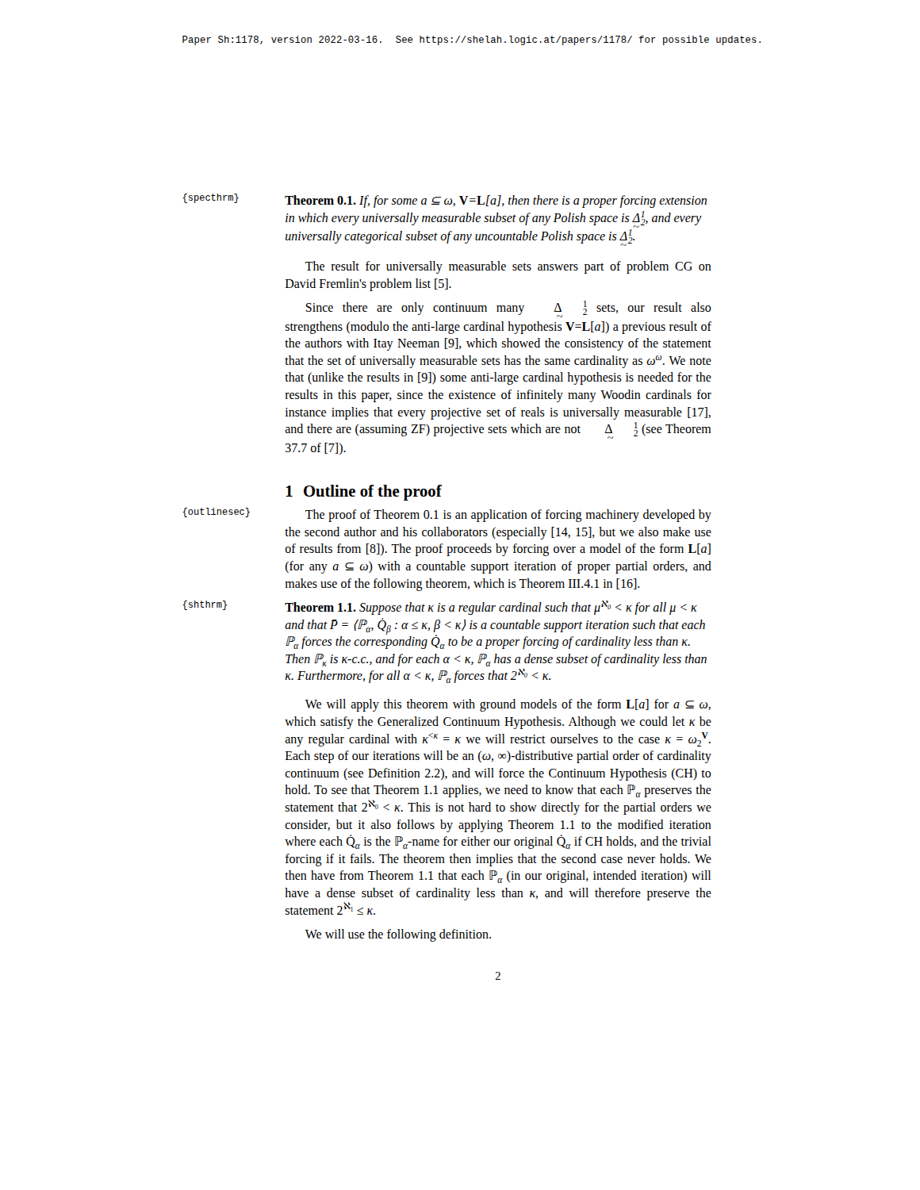Paper Sh:1178, version 2022-03-16. See https://shelah.logic.at/papers/1178/ for possible updates.
{specthrm}
Theorem 0.1. If, for some a ⊆ ω, V=L[a], then there is a proper forcing extension in which every universally measurable subset of any Polish space is Δ 12, and every universally categorical subset of any uncountable Polish space is Δ 12.
The result for universally measurable sets answers part of problem CG on David Fremlin's problem list [5].
Since there are only continuum many Δ 12 sets, our result also strengthens (modulo the anti-large cardinal hypothesis V=L[a]) a previous result of the authors with Itay Neeman [9], which showed the consistency of the statement that the set of universally measurable sets has the same cardinality as ωω. We note that (unlike the results in [9]) some anti-large cardinal hypothesis is needed for the results in this paper, since the existence of infinitely many Woodin cardinals for instance implies that every projective set of reals is universally measurable [17], and there are (assuming ZF) projective sets which are not Δ 12 (see Theorem 37.7 of [7]).
1 Outline of the proof
{outlinesec}
The proof of Theorem 0.1 is an application of forcing machinery developed by the second author and his collaborators (especially [14, 15], but we also make use of results from [8]). The proof proceeds by forcing over a model of the form L[a] (for any a ⊆ ω) with a countable support iteration of proper partial orders, and makes use of the following theorem, which is Theorem III.4.1 in [16].
{shthrm}
Theorem 1.1. Suppose that κ is a regular cardinal such that μℵ0 < κ for all μ < κ and that P̄ = ⟨ℙα, Q̇β : α ≤ κ, β < κ⟩ is a countable support iteration such that each ℙα forces the corresponding Q̇α to be a proper forcing of cardinality less than κ. Then ℙκ is κ-c.c., and for each α < κ, ℙα has a dense subset of cardinality less than κ. Furthermore, for all α < κ, ℙα forces that 2ℵ0 < κ.
We will apply this theorem with ground models of the form L[a] for a ⊆ ω, which satisfy the Generalized Continuum Hypothesis. Although we could let κ be any regular cardinal with κ<κ = κ we will restrict ourselves to the case κ = ω2V. Each step of our iterations will be an (ω, ∞)-distributive partial order of cardinality continuum (see Definition 2.2), and will force the Continuum Hypothesis (CH) to hold. To see that Theorem 1.1 applies, we need to know that each ℙα preserves the statement that 2ℵ0 < κ. This is not hard to show directly for the partial orders we consider, but it also follows by applying Theorem 1.1 to the modified iteration where each Q̇α is the ℙα-name for either our original Q̇α if CH holds, and the trivial forcing if it fails. The theorem then implies that the second case never holds. We then have from Theorem 1.1 that each ℙα (in our original, intended iteration) will have a dense subset of cardinality less than κ, and will therefore preserve the statement 2ℵ1 ≤ κ.
We will use the following definition.
2